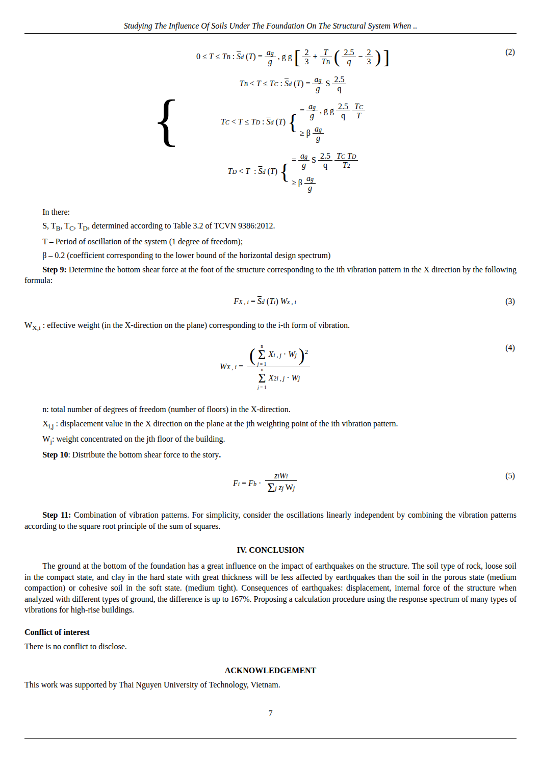Studying The Influence Of Soils Under The Foundation On The Structural System When ..
(2)
| { | 0 ≤ T ≤ T B : S d ( T ) = a g g , g g [ 2 3 + T T B ( 2.5 q − 2 3 ) ] |
| T B < T ≤ T C : S d ( T ) = a g g S 2.5 q |
| T C < T ≤ T D : S d ( T ) { = a g g , g g 2.5 q T C T ≥ β a g g |
| T D < T : S d ( T ) { = a g g S 2.5 q T C T D T 2 ≥ β a g g |
In there:
S, TB, TC, TD, determined according to Table 3.2 of TCVN 9386:2012.
T – Period of oscillation of the system (1 degree of freedom);
β – 0.2 (coefficient corresponding to the lower bound of the horizontal design spectrum)
Step 9: Determine the bottom shear force at the foot of the structure corresponding to the ith vibration pattern in the X direction by the following formula:
(3)
FX , i = Sd (Ti) Wx , i
WX,i : effective weight (in the X-direction on the plane) corresponding to the i-th form of vibration.
(4)
| W X , i = | ( n Σ j = 1 X i , j · W j ) 2 n Σ j = 1 X 2 i , j · W j |
n: total number of degrees of freedom (number of floors) in the X-direction.
Xi,j : displacement value in the X direction on the plane at the jth weighting point of the ith vibration pattern.
Wj: weight concentrated on the jth floor of the building.
Step 10: Distribute the bottom shear force to the story.
(5)
| F i = F b · | z i W i Σ j z j W j |
Step 11: Combination of vibration patterns. For simplicity, consider the oscillations linearly independent by combining the vibration patterns according to the square root principle of the sum of squares.
IV. CONCLUSION
The ground at the bottom of the foundation has a great influence on the impact of earthquakes on the structure. The soil type of rock, loose soil in the compact state, and clay in the hard state with great thickness will be less affected by earthquakes than the soil in the porous state (medium compaction) or cohesive soil in the soft state. (medium tight). Consequences of earthquakes: displacement, internal force of the structure when analyzed with different types of ground, the difference is up to 167%. Proposing a calculation procedure using the response spectrum of many types of vibrations for high-rise buildings.
Conflict of interest
There is no conflict to disclose.
ACKNOWLEDGEMENT
This work was supported by Thai Nguyen University of Technology, Vietnam.
7